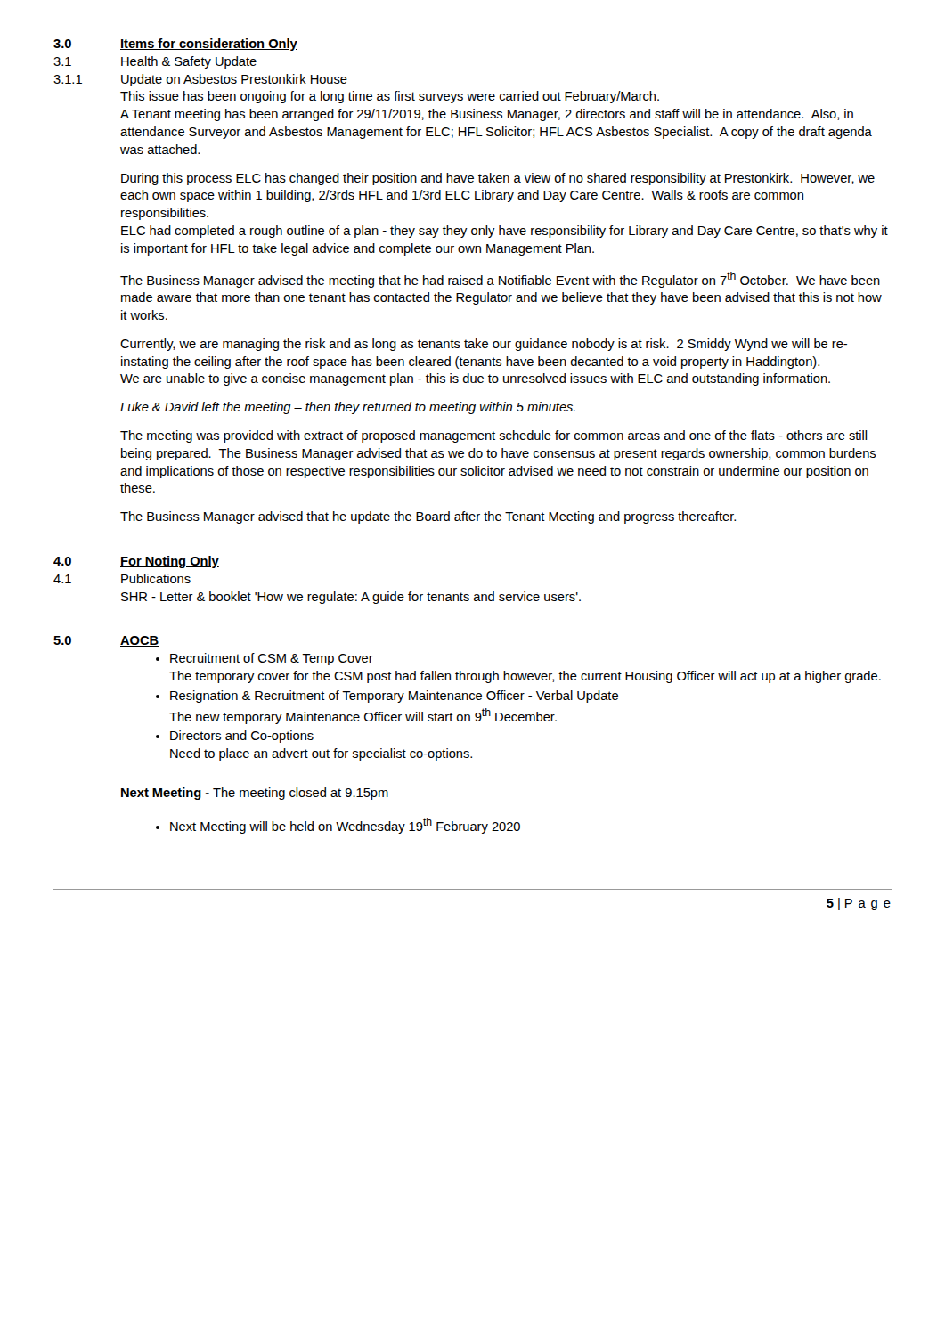3.0
Items for consideration Only
3.1
Health & Safety Update
3.1.1
Update on Asbestos Prestonkirk House
This issue has been ongoing for a long time as first surveys were carried out February/March.
A Tenant meeting has been arranged for 29/11/2019, the Business Manager, 2 directors and staff will be in attendance. Also, in attendance Surveyor and Asbestos Management for ELC; HFL Solicitor; HFL ACS Asbestos Specialist. A copy of the draft agenda was attached.
During this process ELC has changed their position and have taken a view of no shared responsibility at Prestonkirk. However, we each own space within 1 building, 2/3rds HFL and 1/3rd ELC Library and Day Care Centre. Walls & roofs are common responsibilities.
ELC had completed a rough outline of a plan - they say they only have responsibility for Library and Day Care Centre, so that's why it is important for HFL to take legal advice and complete our own Management Plan.
The Business Manager advised the meeting that he had raised a Notifiable Event with the Regulator on 7th October. We have been made aware that more than one tenant has contacted the Regulator and we believe that they have been advised that this is not how it works.
Currently, we are managing the risk and as long as tenants take our guidance nobody is at risk. 2 Smiddy Wynd we will be re-instating the ceiling after the roof space has been cleared (tenants have been decanted to a void property in Haddington).
We are unable to give a concise management plan - this is due to unresolved issues with ELC and outstanding information.
Luke & David left the meeting – then they returned to meeting within 5 minutes.
The meeting was provided with extract of proposed management schedule for common areas and one of the flats - others are still being prepared. The Business Manager advised that as we do to have consensus at present regards ownership, common burdens and implications of those on respective responsibilities our solicitor advised we need to not constrain or undermine our position on these.
The Business Manager advised that he update the Board after the Tenant Meeting and progress thereafter.
4.0
For Noting Only
4.1
Publications
SHR - Letter & booklet 'How we regulate: A guide for tenants and service users'.
5.0
AOCB
Recruitment of CSM & Temp Cover
The temporary cover for the CSM post had fallen through however, the current Housing Officer will act up at a higher grade.
Resignation & Recruitment of Temporary Maintenance Officer - Verbal Update
The new temporary Maintenance Officer will start on 9th December.
Directors and Co-options
Need to place an advert out for specialist co-options.
Next Meeting - The meeting closed at 9.15pm
Next Meeting will be held on Wednesday 19th February 2020
5 | P a g e